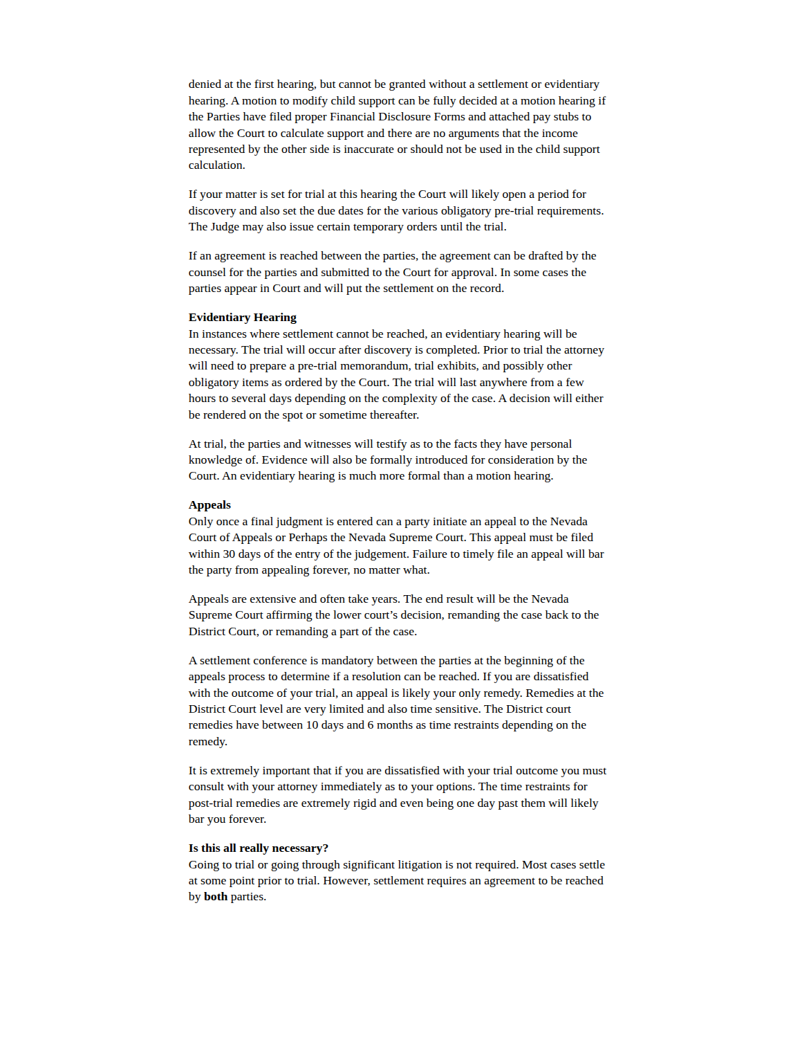denied at the first hearing, but cannot be granted without a settlement or evidentiary hearing. A motion to modify child support can be fully decided at a motion hearing if the Parties have filed proper Financial Disclosure Forms and attached pay stubs to allow the Court to calculate support and there are no arguments that the income represented by the other side is inaccurate or should not be used in the child support calculation.
If your matter is set for trial at this hearing the Court will likely open a period for discovery and also set the due dates for the various obligatory pre-trial requirements. The Judge may also issue certain temporary orders until the trial.
If an agreement is reached between the parties, the agreement can be drafted by the counsel for the parties and submitted to the Court for approval. In some cases the parties appear in Court and will put the settlement on the record.
Evidentiary Hearing
In instances where settlement cannot be reached, an evidentiary hearing will be necessary. The trial will occur after discovery is completed. Prior to trial the attorney will need to prepare a pre-trial memorandum, trial exhibits, and possibly other obligatory items as ordered by the Court. The trial will last anywhere from a few hours to several days depending on the complexity of the case. A decision will either be rendered on the spot or sometime thereafter.
At trial, the parties and witnesses will testify as to the facts they have personal knowledge of. Evidence will also be formally introduced for consideration by the Court. An evidentiary hearing is much more formal than a motion hearing.
Appeals
Only once a final judgment is entered can a party initiate an appeal to the Nevada Court of Appeals or Perhaps the Nevada Supreme Court. This appeal must be filed within 30 days of the entry of the judgement. Failure to timely file an appeal will bar the party from appealing forever, no matter what.
Appeals are extensive and often take years. The end result will be the Nevada Supreme Court affirming the lower court’s decision, remanding the case back to the District Court, or remanding a part of the case.
A settlement conference is mandatory between the parties at the beginning of the appeals process to determine if a resolution can be reached. If you are dissatisfied with the outcome of your trial, an appeal is likely your only remedy. Remedies at the District Court level are very limited and also time sensitive. The District court remedies have between 10 days and 6 months as time restraints depending on the remedy.
It is extremely important that if you are dissatisfied with your trial outcome you must consult with your attorney immediately as to your options. The time restraints for post-trial remedies are extremely rigid and even being one day past them will likely bar you forever.
Is this all really necessary?
Going to trial or going through significant litigation is not required. Most cases settle at some point prior to trial. However, settlement requires an agreement to be reached by both parties.